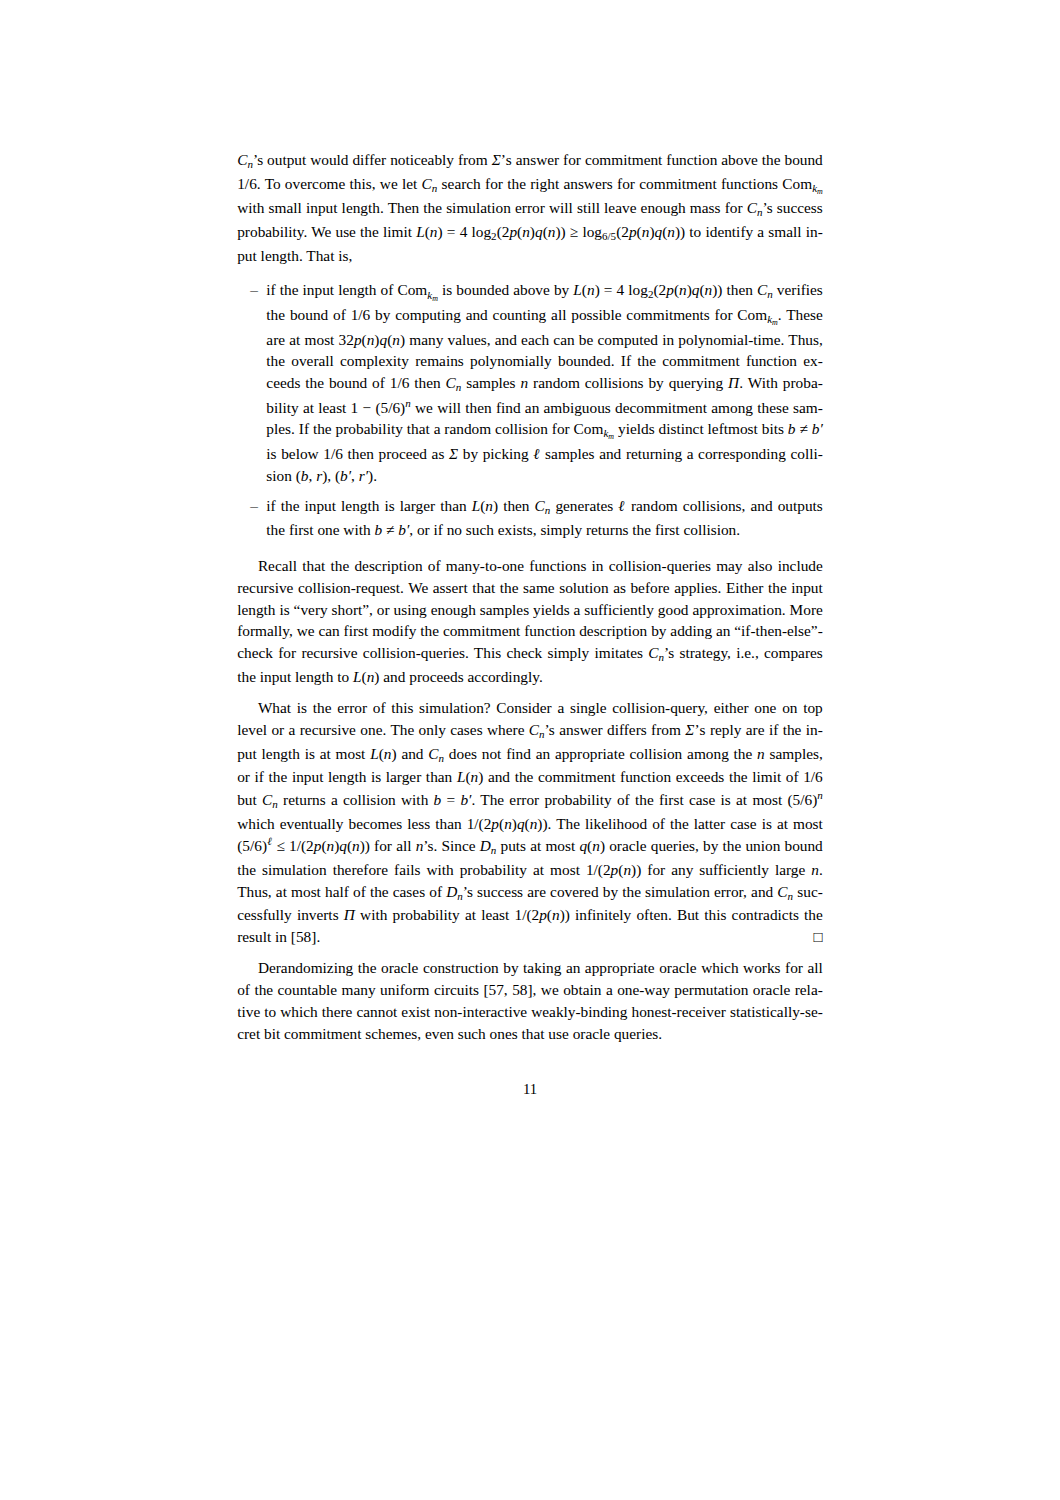Cn’s output would differ noticeably from Σ’s answer for commitment function above the bound 1/6. To overcome this, we let Cn search for the right answers for commitment functions Comkm with small input length. Then the simulation error will still leave enough mass for Cn’s success probability. We use the limit L(n) = 4 log2(2p(n)q(n)) ≥ log6/5(2p(n)q(n)) to identify a small input length. That is,
if the input length of Comkm is bounded above by L(n) = 4 log2(2p(n)q(n)) then Cn verifies the bound of 1/6 by computing and counting all possible commitments for Comkm. These are at most 32p(n)q(n) many values, and each can be computed in polynomial-time. Thus, the overall complexity remains polynomially bounded. If the commitment function exceeds the bound of 1/6 then Cn samples n random collisions by querying Π. With probability at least 1 − (5/6)n we will then find an ambiguous decommitment among these samples. If the probability that a random collision for Comkm yields distinct leftmost bits b ≠ b′ is below 1/6 then proceed as Σ by picking ℓ samples and returning a corresponding collision (b, r), (b′, r′).
if the input length is larger than L(n) then Cn generates ℓ random collisions, and outputs the first one with b ≠ b′, or if no such exists, simply returns the first collision.
Recall that the description of many-to-one functions in collision-queries may also include recursive collision-request. We assert that the same solution as before applies. Either the input length is “very short”, or using enough samples yields a sufficiently good approximation. More formally, we can first modify the commitment function description by adding an “if-then-else”-check for recursive collision-queries. This check simply imitates Cn’s strategy, i.e., compares the input length to L(n) and proceeds accordingly.
What is the error of this simulation? Consider a single collision-query, either one on top level or a recursive one. The only cases where Cn’s answer differs from Σ’s reply are if the input length is at most L(n) and Cn does not find an appropriate collision among the n samples, or if the input length is larger than L(n) and the commitment function exceeds the limit of 1/6 but Cn returns a collision with b = b′. The error probability of the first case is at most (5/6)n which eventually becomes less than 1/(2p(n)q(n)). The likelihood of the latter case is at most (5/6)ℓ ≤ 1/(2p(n)q(n)) for all n’s. Since Dn puts at most q(n) oracle queries, by the union bound the simulation therefore fails with probability at most 1/(2p(n)) for any sufficiently large n. Thus, at most half of the cases of Dn’s success are covered by the simulation error, and Cn successfully inverts Π with probability at least 1/(2p(n)) infinitely often. But this contradicts the result in [58]. □
Derandomizing the oracle construction by taking an appropriate oracle which works for all of the countable many uniform circuits [57, 58], we obtain a one-way permutation oracle relative to which there cannot exist non-interactive weakly-binding honest-receiver statistically-secret bit commitment schemes, even such ones that use oracle queries.
11